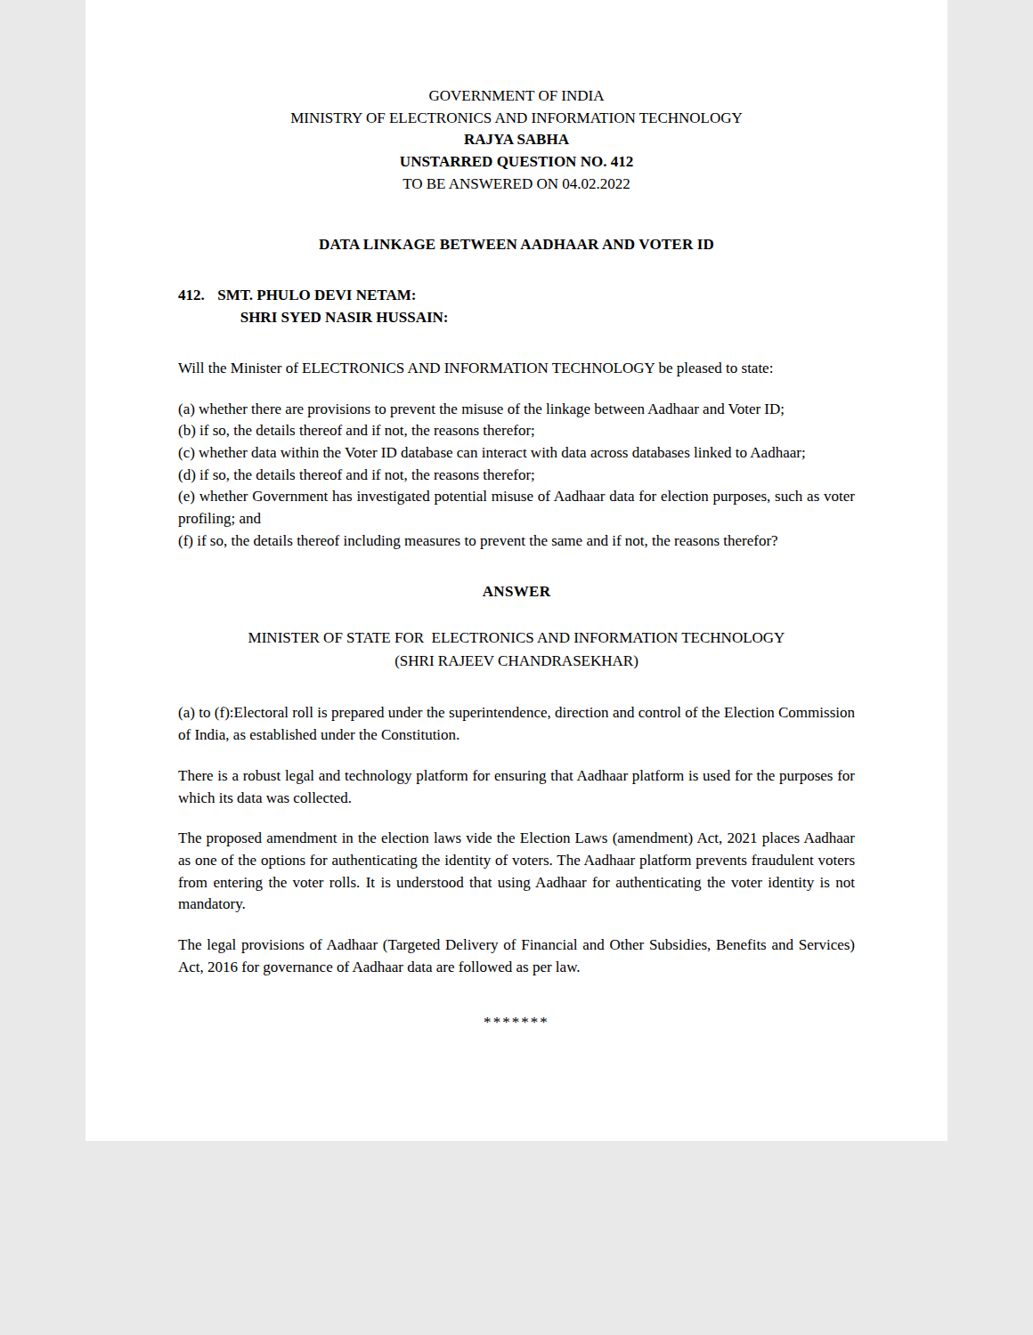GOVERNMENT OF INDIA MINISTRY OF ELECTRONICS AND INFORMATION TECHNOLOGY RAJYA SABHA UNSTARRED QUESTION NO. 412 TO BE ANSWERED ON 04.02.2022
Data Linkage Between Aadhaar and Voter ID
412. SMT. PHULO DEVI NETAM: SHRI SYED NASIR HUSSAIN:
Will the Minister of ELECTRONICS AND INFORMATION TECHNOLOGY be pleased to state:
(a) whether there are provisions to prevent the misuse of the linkage between Aadhaar and Voter ID;
(b) if so, the details thereof and if not, the reasons therefor;
(c) whether data within the Voter ID database can interact with data across databases linked to Aadhaar;
(d) if so, the details thereof and if not, the reasons therefor;
(e) whether Government has investigated potential misuse of Aadhaar data for election purposes, such as voter profiling; and
(f) if so, the details thereof including measures to prevent the same and if not, the reasons therefor?
ANSWER
MINISTER OF STATE FOR ELECTRONICS AND INFORMATION TECHNOLOGY (SHRI RAJEEV CHANDRASEKHAR)
(a) to (f):Electoral roll is prepared under the superintendence, direction and control of the Election Commission of India, as established under the Constitution.
There is a robust legal and technology platform for ensuring that Aadhaar platform is used for the purposes for which its data was collected.
The proposed amendment in the election laws vide the Election Laws (amendment) Act, 2021 places Aadhaar as one of the options for authenticating the identity of voters. The Aadhaar platform prevents fraudulent voters from entering the voter rolls. It is understood that using Aadhaar for authenticating the voter identity is not mandatory.
The legal provisions of Aadhaar (Targeted Delivery of Financial and Other Subsidies, Benefits and Services) Act, 2016 for governance of Aadhaar data are followed as per law.
*******